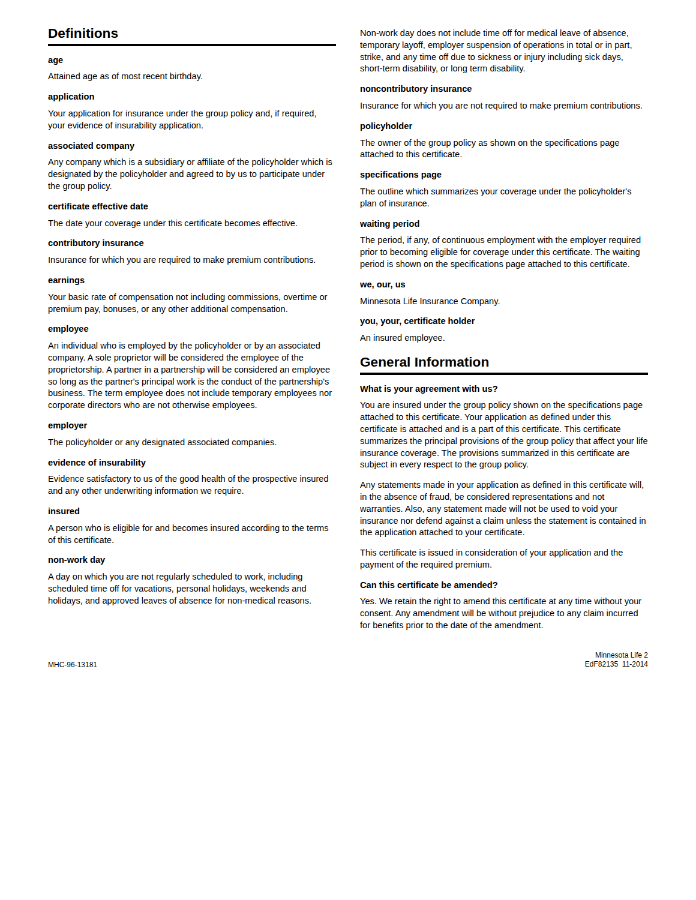Definitions
age
Attained age as of most recent birthday.
application
Your application for insurance under the group policy and, if required, your evidence of insurability application.
associated company
Any company which is a subsidiary or affiliate of the policyholder which is designated by the policyholder and agreed to by us to participate under the group policy.
certificate effective date
The date your coverage under this certificate becomes effective.
contributory insurance
Insurance for which you are required to make premium contributions.
earnings
Your basic rate of compensation not including commissions, overtime or premium pay, bonuses, or any other additional compensation.
employee
An individual who is employed by the policyholder or by an associated company. A sole proprietor will be considered the employee of the proprietorship. A partner in a partnership will be considered an employee so long as the partner's principal work is the conduct of the partnership's business. The term employee does not include temporary employees nor corporate directors who are not otherwise employees.
employer
The policyholder or any designated associated companies.
evidence of insurability
Evidence satisfactory to us of the good health of the prospective insured and any other underwriting information we require.
insured
A person who is eligible for and becomes insured according to the terms of this certificate.
non-work day
A day on which you are not regularly scheduled to work, including scheduled time off for vacations, personal holidays, weekends and holidays, and approved leaves of absence for non-medical reasons.
Non-work day does not include time off for medical leave of absence, temporary layoff, employer suspension of operations in total or in part, strike, and any time off due to sickness or injury including sick days, short-term disability, or long term disability.
noncontributory insurance
Insurance for which you are not required to make premium contributions.
policyholder
The owner of the group policy as shown on the specifications page attached to this certificate.
specifications page
The outline which summarizes your coverage under the policyholder's plan of insurance.
waiting period
The period, if any, of continuous employment with the employer required prior to becoming eligible for coverage under this certificate. The waiting period is shown on the specifications page attached to this certificate.
we, our, us
Minnesota Life Insurance Company.
you, your, certificate holder
An insured employee.
General Information
What is your agreement with us?
You are insured under the group policy shown on the specifications page attached to this certificate. Your application as defined under this certificate is attached and is a part of this certificate. This certificate summarizes the principal provisions of the group policy that affect your life insurance coverage. The provisions summarized in this certificate are subject in every respect to the group policy.
Any statements made in your application as defined in this certificate will, in the absence of fraud, be considered representations and not warranties. Also, any statement made will not be used to void your insurance nor defend against a claim unless the statement is contained in the application attached to your certificate.
This certificate is issued in consideration of your application and the payment of the required premium.
Can this certificate be amended?
Yes. We retain the right to amend this certificate at any time without your consent. Any amendment will be without prejudice to any claim incurred for benefits prior to the date of the amendment.
MHC-96-13181
Minnesota Life 2
EdF82135 11-2014